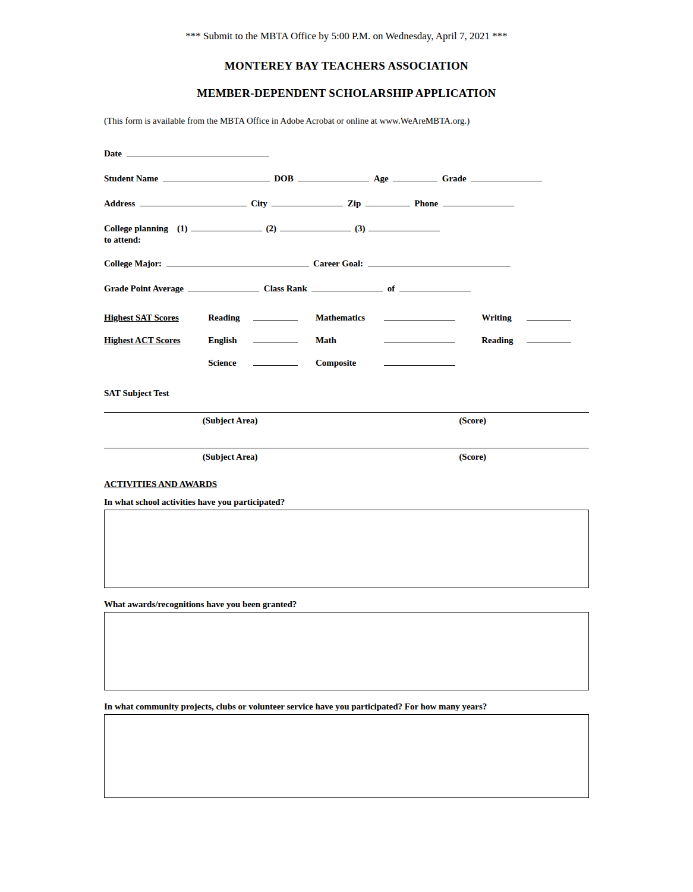*** Submit to the MBTA Office by 5:00 P.M. on Wednesday, April 7, 2021 ***
MONTEREY BAY TEACHERS ASSOCIATION
MEMBER-DEPENDENT SCHOLARSHIP APPLICATION
(This form is available from the MBTA Office in Adobe Acrobat or online at www.WeAreMBTA.org.)
Date
Student Name DOB Age Grade
Address City Zip Phone
College planning
to attend: (1) (2) (3)
College Major: Career Goal:
Grade Point Average Class Rank of
| Highest SAT Scores | Reading | | Mathematics | | Writing | |
| Highest ACT Scores | English | | Math | | Reading | |
| | Science | | Composite | | | |
SAT Subject Test
(Subject Area) (Score)
(Subject Area) (Score)
ACTIVITIES AND AWARDS
In what school activities have you participated?
What awards/recognitions have you been granted?
In what community projects, clubs or volunteer service have you participated? For how many years?